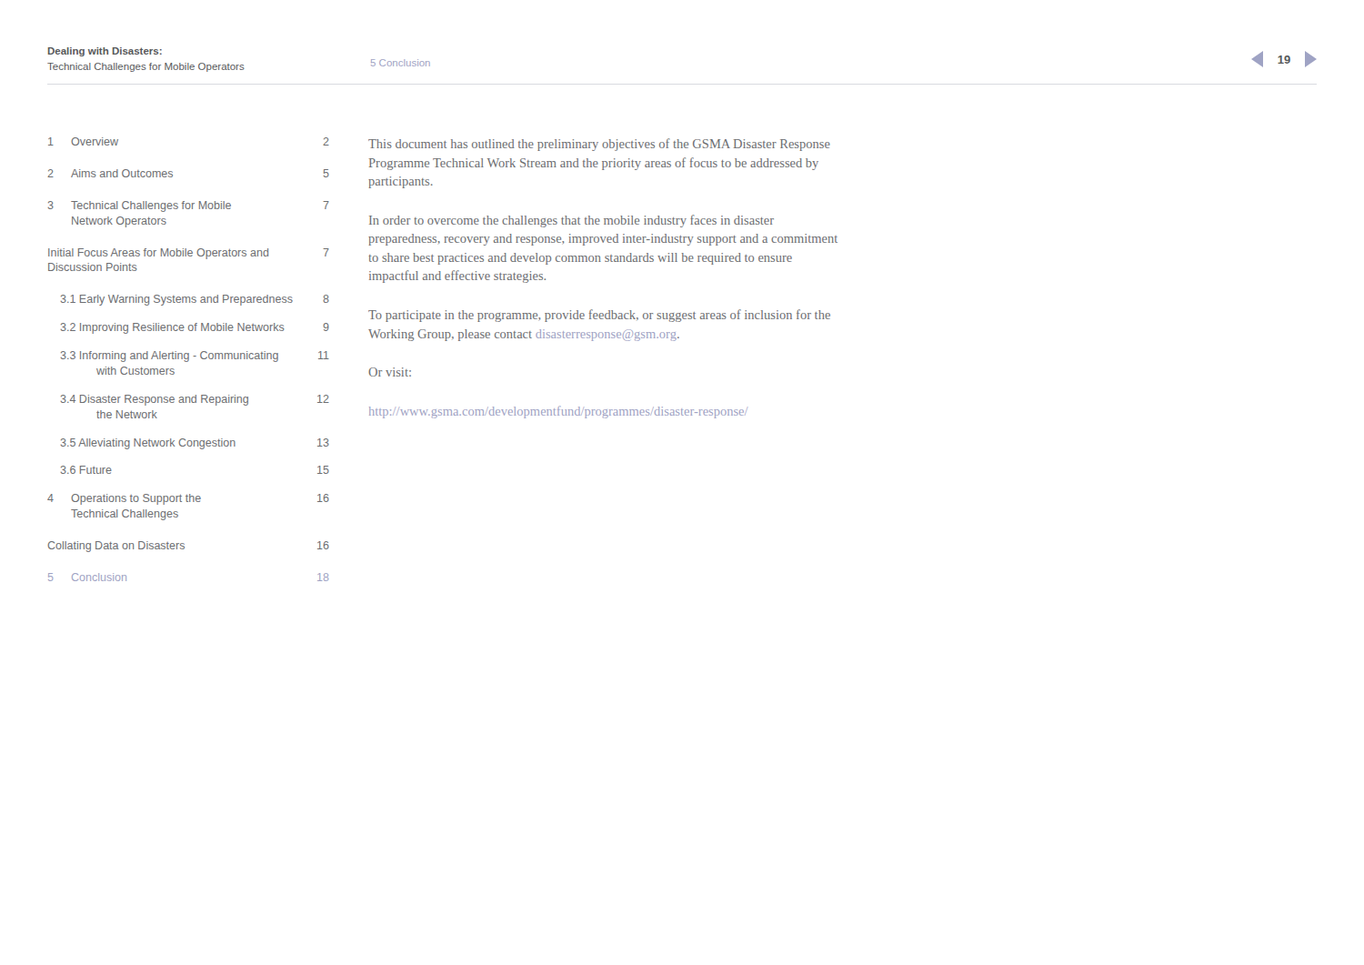Dealing with Disasters:
Technical Challenges for Mobile Operators
5 Conclusion
19
1 Overview 2
2 Aims and Outcomes 5
3 Technical Challenges for Mobile
Network Operators 7
Initial Focus Areas for Mobile Operators and
Discussion Points 7
3.1 Early Warning Systems and Preparedness 8
3.2 Improving Resilience of Mobile Networks 9
3.3 Informing and Alerting - Communicatingwith Customers 11
3.4 Disaster Response and Repairingthe Network 12
3.5 Alleviating Network Congestion 13
3.6 Future 15
4 Operations to Support the
Technical Challenges 16
Collating Data on Disasters 16
5 Conclusion 18
This document has outlined the preliminary objectives of the GSMA Disaster Response Programme Technical Work Stream and the priority areas of focus to be addressed by participants.
In order to overcome the challenges that the mobile industry faces in disaster preparedness, recovery and response, improved inter-industry support and a commitment to share best practices and develop common standards will be required to ensure impactful and effective strategies.
To participate in the programme, provide feedback, or suggest areas of inclusion for the Working Group, please contact disasterresponse@gsm.org.
Or visit:
http://www.gsma.com/developmentfund/programmes/disaster-response/